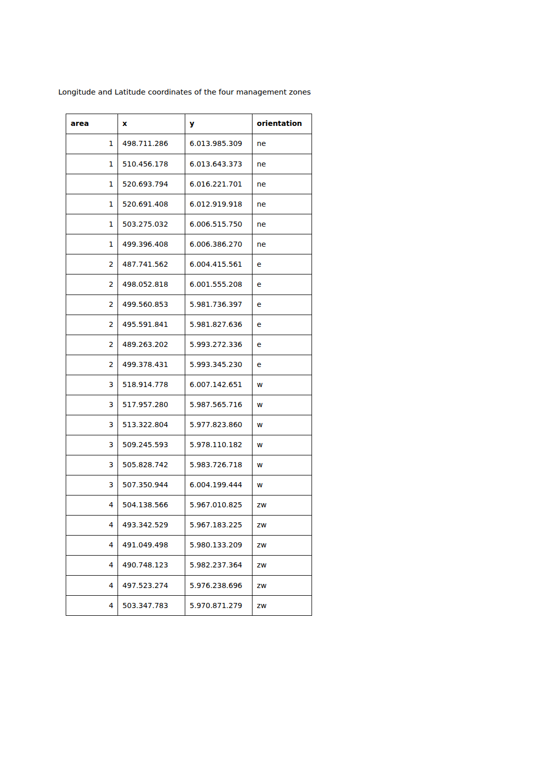Longitude and Latitude coordinates of the four management zones
| area | x | y | orientation |
| --- | --- | --- | --- |
| 1 | 498.711.286 | 6.013.985.309 | ne |
| 1 | 510.456.178 | 6.013.643.373 | ne |
| 1 | 520.693.794 | 6.016.221.701 | ne |
| 1 | 520.691.408 | 6.012.919.918 | ne |
| 1 | 503.275.032 | 6.006.515.750 | ne |
| 1 | 499.396.408 | 6.006.386.270 | ne |
| 2 | 487.741.562 | 6.004.415.561 | e |
| 2 | 498.052.818 | 6.001.555.208 | e |
| 2 | 499.560.853 | 5.981.736.397 | e |
| 2 | 495.591.841 | 5.981.827.636 | e |
| 2 | 489.263.202 | 5.993.272.336 | e |
| 2 | 499.378.431 | 5.993.345.230 | e |
| 3 | 518.914.778 | 6.007.142.651 | w |
| 3 | 517.957.280 | 5.987.565.716 | w |
| 3 | 513.322.804 | 5.977.823.860 | w |
| 3 | 509.245.593 | 5.978.110.182 | w |
| 3 | 505.828.742 | 5.983.726.718 | w |
| 3 | 507.350.944 | 6.004.199.444 | w |
| 4 | 504.138.566 | 5.967.010.825 | zw |
| 4 | 493.342.529 | 5.967.183.225 | zw |
| 4 | 491.049.498 | 5.980.133.209 | zw |
| 4 | 490.748.123 | 5.982.237.364 | zw |
| 4 | 497.523.274 | 5.976.238.696 | zw |
| 4 | 503.347.783 | 5.970.871.279 | zw |